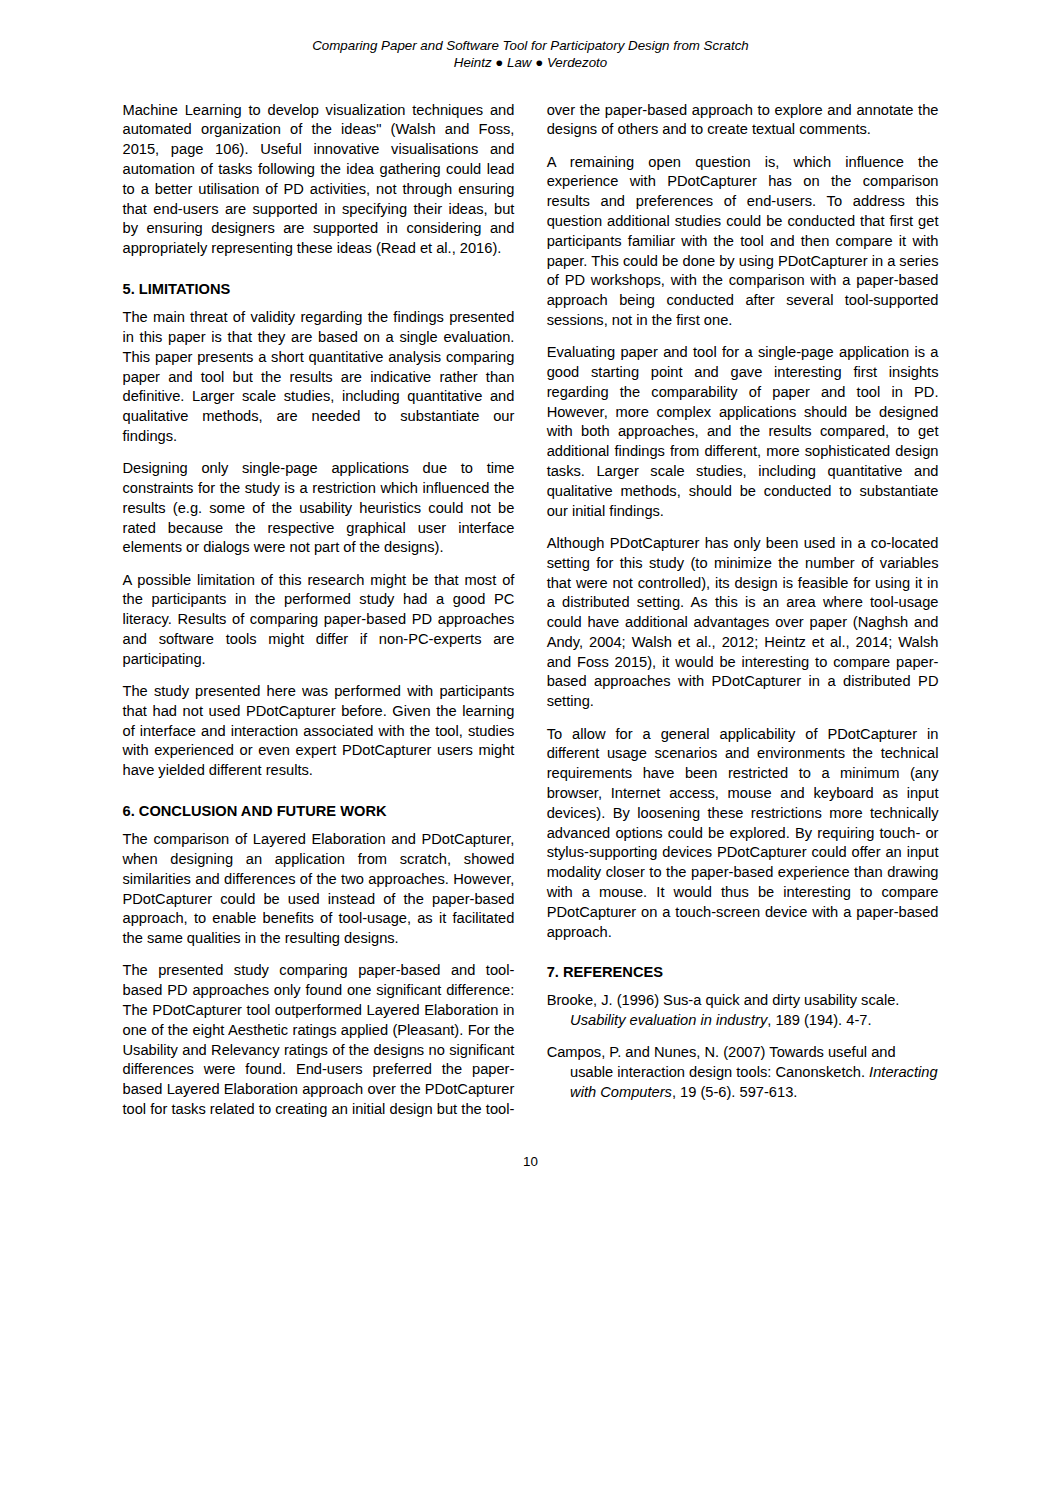Comparing Paper and Software Tool for Participatory Design from Scratch
Heintz ● Law ● Verdezoto
Machine Learning to develop visualization techniques and automated organization of the ideas" (Walsh and Foss, 2015, page 106). Useful innovative visualisations and automation of tasks following the idea gathering could lead to a better utilisation of PD activities, not through ensuring that end-users are supported in specifying their ideas, but by ensuring designers are supported in considering and appropriately representing these ideas (Read et al., 2016).
5. LIMITATIONS
The main threat of validity regarding the findings presented in this paper is that they are based on a single evaluation. This paper presents a short quantitative analysis comparing paper and tool but the results are indicative rather than definitive. Larger scale studies, including quantitative and qualitative methods, are needed to substantiate our findings.
Designing only single-page applications due to time constraints for the study is a restriction which influenced the results (e.g. some of the usability heuristics could not be rated because the respective graphical user interface elements or dialogs were not part of the designs).
A possible limitation of this research might be that most of the participants in the performed study had a good PC literacy. Results of comparing paper-based PD approaches and software tools might differ if non-PC-experts are participating.
The study presented here was performed with participants that had not used PDotCapturer before. Given the learning of interface and interaction associated with the tool, studies with experienced or even expert PDotCapturer users might have yielded different results.
6. CONCLUSION AND FUTURE WORK
The comparison of Layered Elaboration and PDotCapturer, when designing an application from scratch, showed similarities and differences of the two approaches. However, PDotCapturer could be used instead of the paper-based approach, to enable benefits of tool-usage, as it facilitated the same qualities in the resulting designs.
The presented study comparing paper-based and tool-based PD approaches only found one significant difference: The PDotCapturer tool outperformed Layered Elaboration in one of the eight Aesthetic ratings applied (Pleasant). For the Usability and Relevancy ratings of the designs no significant differences were found. End-users preferred the paper-based Layered Elaboration approach over the PDotCapturer tool for tasks related to creating an initial design but the tool-over the paper-based approach to explore and annotate the designs of others and to create textual comments.
A remaining open question is, which influence the experience with PDotCapturer has on the comparison results and preferences of end-users. To address this question additional studies could be conducted that first get participants familiar with the tool and then compare it with paper. This could be done by using PDotCapturer in a series of PD workshops, with the comparison with a paper-based approach being conducted after several tool-supported sessions, not in the first one.
Evaluating paper and tool for a single-page application is a good starting point and gave interesting first insights regarding the comparability of paper and tool in PD. However, more complex applications should be designed with both approaches, and the results compared, to get additional findings from different, more sophisticated design tasks. Larger scale studies, including quantitative and qualitative methods, should be conducted to substantiate our initial findings.
Although PDotCapturer has only been used in a co-located setting for this study (to minimize the number of variables that were not controlled), its design is feasible for using it in a distributed setting. As this is an area where tool-usage could have additional advantages over paper (Naghsh and Andy, 2004; Walsh et al., 2012; Heintz et al., 2014; Walsh and Foss 2015), it would be interesting to compare paper-based approaches with PDotCapturer in a distributed PD setting.
To allow for a general applicability of PDotCapturer in different usage scenarios and environments the technical requirements have been restricted to a minimum (any browser, Internet access, mouse and keyboard as input devices). By loosening these restrictions more technically advanced options could be explored. By requiring touch- or stylus-supporting devices PDotCapturer could offer an input modality closer to the paper-based experience than drawing with a mouse. It would thus be interesting to compare PDotCapturer on a touch-screen device with a paper-based approach.
7. REFERENCES
Brooke, J. (1996) Sus-a quick and dirty usability scale. Usability evaluation in industry, 189 (194). 4-7.
Campos, P. and Nunes, N. (2007) Towards useful and usable interaction design tools: Canonsketch. Interacting with Computers, 19 (5-6). 597-613.
10